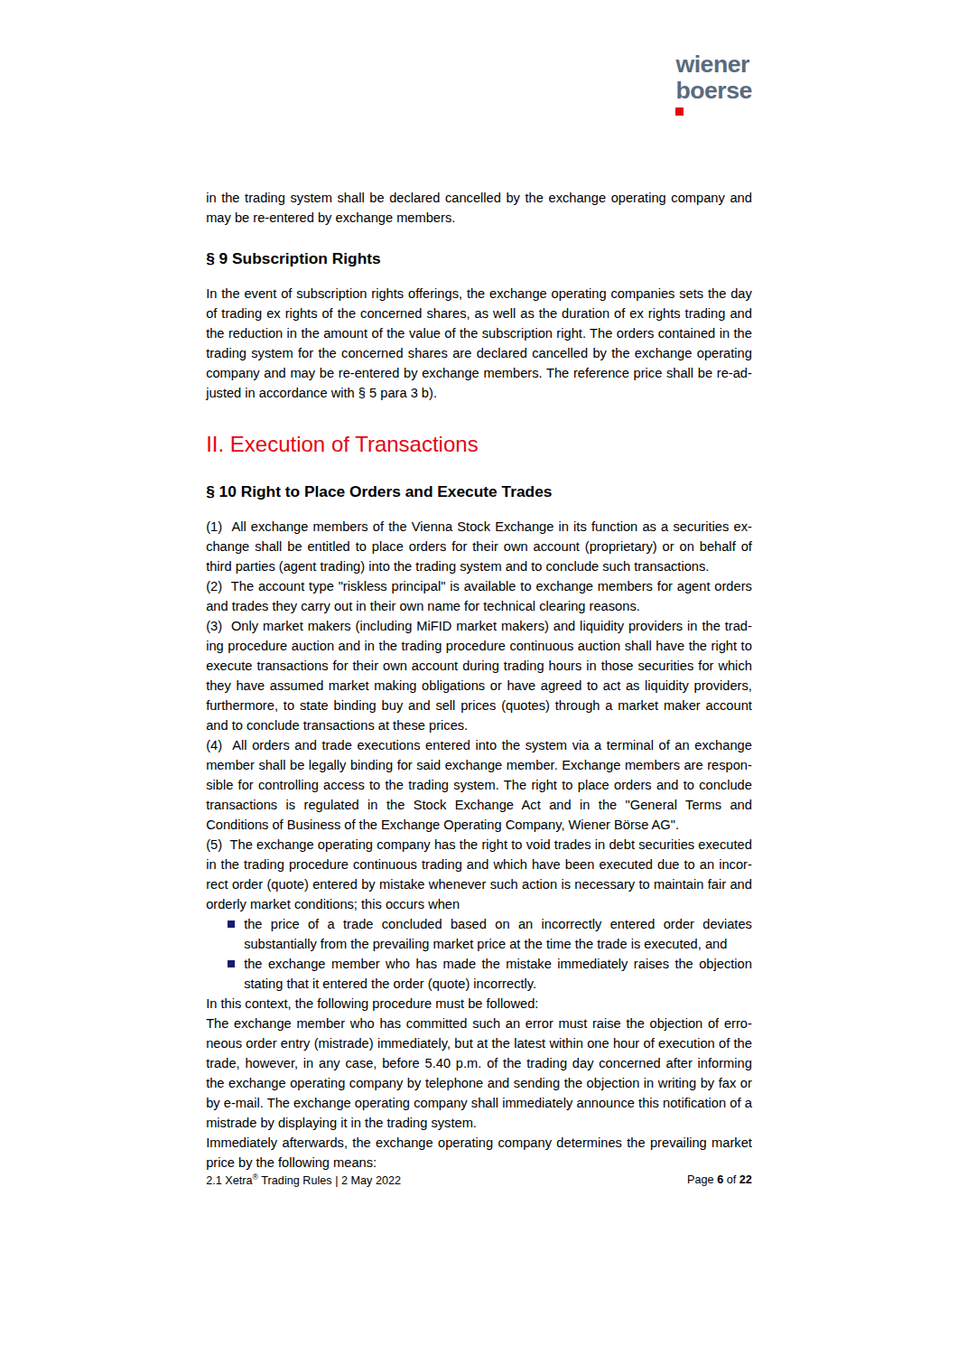wiener
boerse
in the trading system shall be declared cancelled by the exchange operating company and may be re-entered by exchange members.
§ 9 Subscription Rights
In the event of subscription rights offerings, the exchange operating companies sets the day of trading ex rights of the concerned shares, as well as the duration of ex rights trading and the reduction in the amount of the value of the subscription right. The orders contained in the trading system for the concerned shares are declared cancelled by the exchange operating company and may be re-entered by exchange members. The reference price shall be re-adjusted in accordance with § 5 para 3 b).
II. Execution of Transactions
§ 10 Right to Place Orders and Execute Trades
(1) All exchange members of the Vienna Stock Exchange in its function as a securities exchange shall be entitled to place orders for their own account (proprietary) or on behalf of third parties (agent trading) into the trading system and to conclude such transactions.
(2) The account type "riskless principal" is available to exchange members for agent orders and trades they carry out in their own name for technical clearing reasons.
(3) Only market makers (including MiFID market makers) and liquidity providers in the trading procedure auction and in the trading procedure continuous auction shall have the right to execute transactions for their own account during trading hours in those securities for which they have assumed market making obligations or have agreed to act as liquidity providers, furthermore, to state binding buy and sell prices (quotes) through a market maker account and to conclude transactions at these prices.
(4) All orders and trade executions entered into the system via a terminal of an exchange member shall be legally binding for said exchange member. Exchange members are responsible for controlling access to the trading system. The right to place orders and to conclude transactions is regulated in the Stock Exchange Act and in the "General Terms and Conditions of Business of the Exchange Operating Company, Wiener Börse AG".
(5) The exchange operating company has the right to void trades in debt securities executed in the trading procedure continuous trading and which have been executed due to an incorrect order (quote) entered by mistake whenever such action is necessary to maintain fair and orderly market conditions; this occurs when
the price of a trade concluded based on an incorrectly entered order deviates substantially from the prevailing market price at the time the trade is executed, and
the exchange member who has made the mistake immediately raises the objection stating that it entered the order (quote) incorrectly.
In this context, the following procedure must be followed:
The exchange member who has committed such an error must raise the objection of erroneous order entry (mistrade) immediately, but at the latest within one hour of execution of the trade, however, in any case, before 5.40 p.m. of the trading day concerned after informing the exchange operating company by telephone and sending the objection in writing by fax or by e-mail. The exchange operating company shall immediately announce this notification of a mistrade by displaying it in the trading system.
Immediately afterwards, the exchange operating company determines the prevailing market price by the following means:
2.1 Xetra® Trading Rules | 2 May 2022 Page 6 of 22